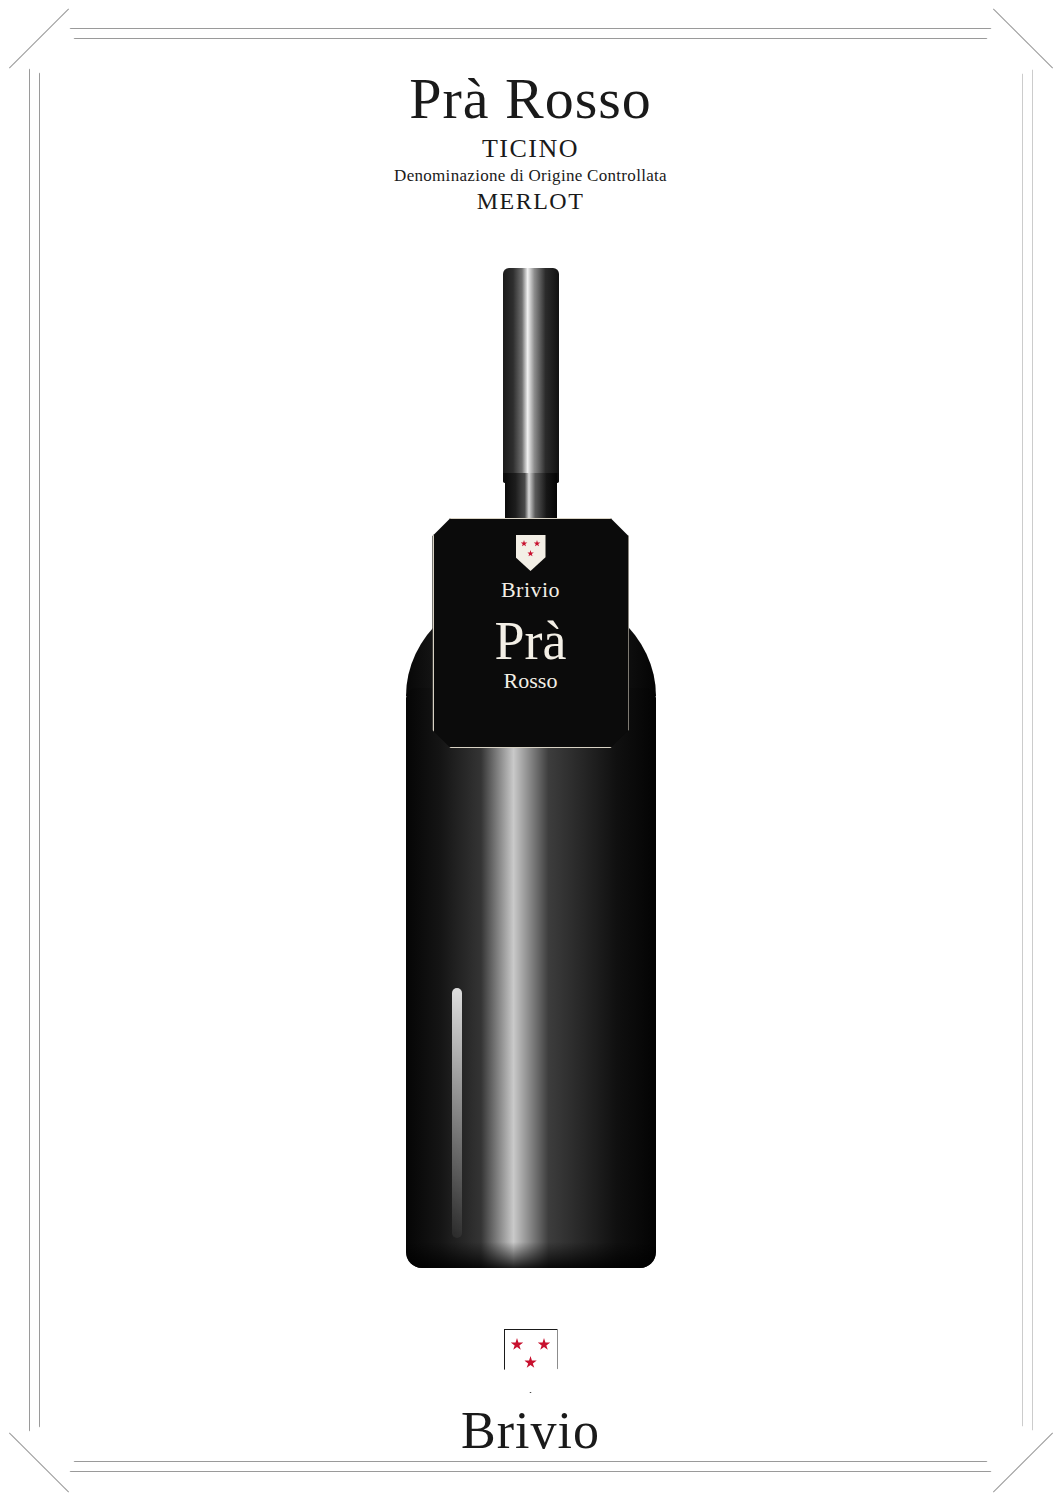Prà Rosso
TICINO
Denominazione di Origine Controllata
MERLOT
Brivio
Prà
Rosso
Brivio